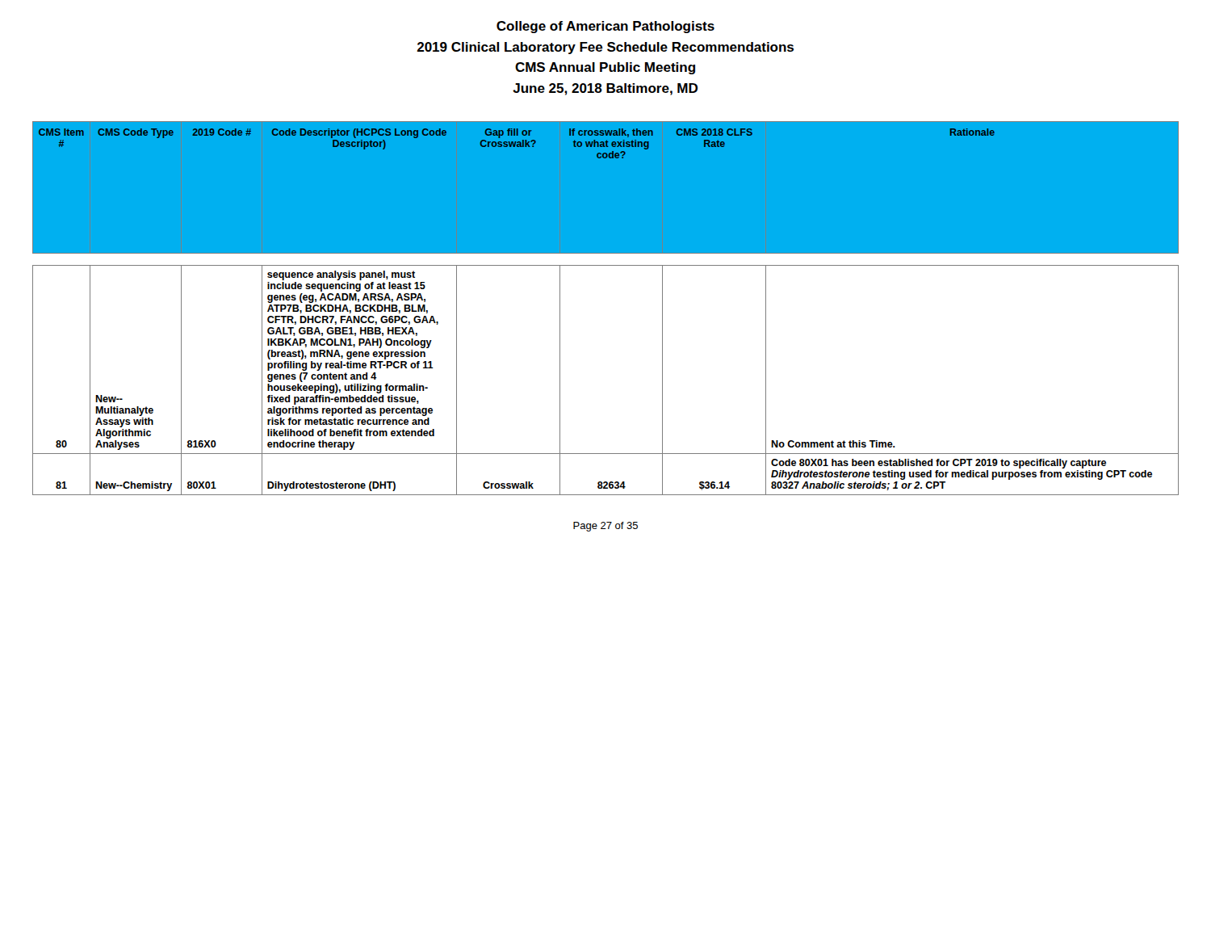College of American Pathologists
2019 Clinical Laboratory Fee Schedule Recommendations
CMS Annual Public Meeting
June 25, 2018 Baltimore, MD
| CMS Item # | CMS Code Type | 2019 Code # | Code Descriptor (HCPCS Long Code Descriptor) | Gap fill or Crosswalk? | If crosswalk, then to what existing code? | CMS 2018 CLFS Rate | Rationale |
| --- | --- | --- | --- | --- | --- | --- | --- |
| 80 | New--Multianalyte Assays with Algorithmic Analyses | 816X0 | sequence analysis panel, must include sequencing of at least 15 genes (eg, ACADM, ARSA, ASPA, ATP7B, BCKDHA, BCKDHB, BLM, CFTR, DHCR7, FANCC, G6PC, GAA, GALT, GBA, GBE1, HBB, HEXA, IKBKAP, MCOLN1, PAH) Oncology (breast), mRNA, gene expression profiling by real-time RT-PCR of 11 genes (7 content and 4 housekeeping), utilizing formalin-fixed paraffin-embedded tissue, algorithms reported as percentage risk for metastatic recurrence and likelihood of benefit from extended endocrine therapy | | | | No Comment at this Time. |
| 81 | New--Chemistry | 80X01 | Dihydrotestosterone (DHT) | Crosswalk | 82634 | $36.14 | Code 80X01 has been established for CPT 2019 to specifically capture Dihydrotestosterone testing used for medical purposes from existing CPT code 80327 Anabolic steroids; 1 or 2 . CPT |
Page 27 of 35